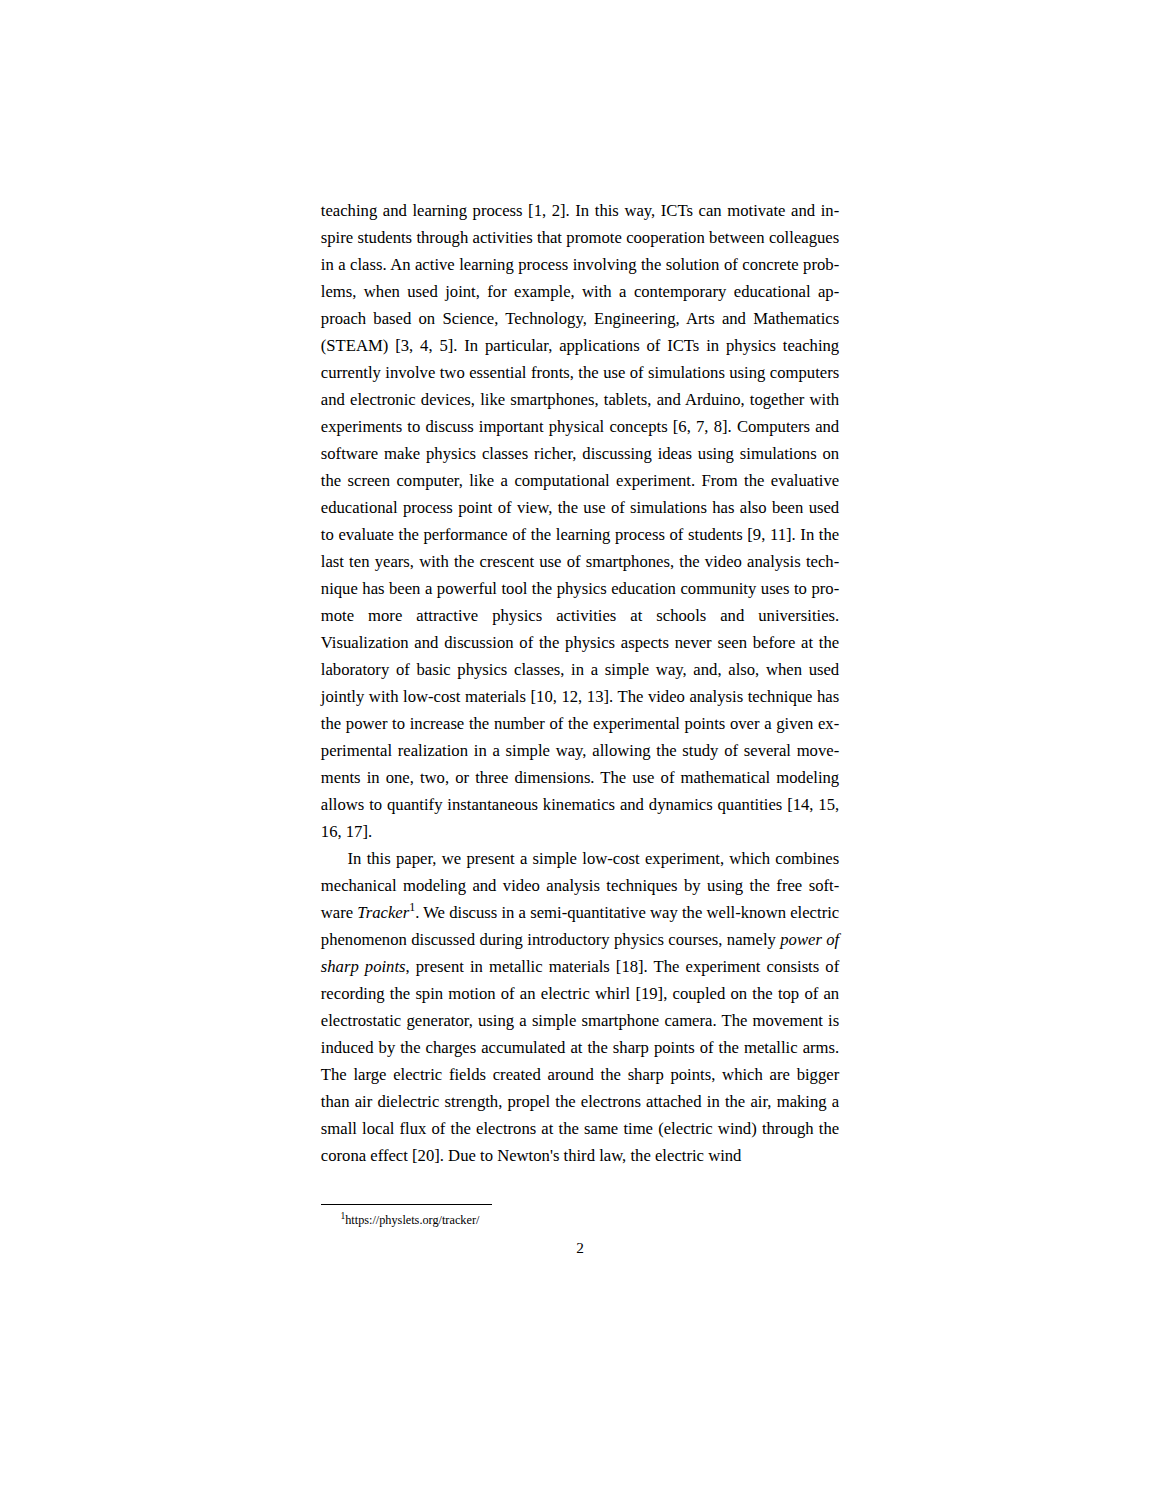teaching and learning process [1, 2]. In this way, ICTs can motivate and inspire students through activities that promote cooperation between colleagues in a class. An active learning process involving the solution of concrete problems, when used joint, for example, with a contemporary educational approach based on Science, Technology, Engineering, Arts and Mathematics (STEAM) [3, 4, 5]. In particular, applications of ICTs in physics teaching currently involve two essential fronts, the use of simulations using computers and electronic devices, like smartphones, tablets, and Arduino, together with experiments to discuss important physical concepts [6, 7, 8]. Computers and software make physics classes richer, discussing ideas using simulations on the screen computer, like a computational experiment. From the evaluative educational process point of view, the use of simulations has also been used to evaluate the performance of the learning process of students [9, 11]. In the last ten years, with the crescent use of smartphones, the video analysis technique has been a powerful tool the physics education community uses to promote more attractive physics activities at schools and universities. Visualization and discussion of the physics aspects never seen before at the laboratory of basic physics classes, in a simple way, and, also, when used jointly with low-cost materials [10, 12, 13]. The video analysis technique has the power to increase the number of the experimental points over a given experimental realization in a simple way, allowing the study of several movements in one, two, or three dimensions. The use of mathematical modeling allows to quantify instantaneous kinematics and dynamics quantities [14, 15, 16, 17].
In this paper, we present a simple low-cost experiment, which combines mechanical modeling and video analysis techniques by using the free software Tracker1. We discuss in a semi-quantitative way the well-known electric phenomenon discussed during introductory physics courses, namely power of sharp points, present in metallic materials [18]. The experiment consists of recording the spin motion of an electric whirl [19], coupled on the top of an electrostatic generator, using a simple smartphone camera. The movement is induced by the charges accumulated at the sharp points of the metallic arms. The large electric fields created around the sharp points, which are bigger than air dielectric strength, propel the electrons attached in the air, making a small local flux of the electrons at the same time (electric wind) through the corona effect [20]. Due to Newton's third law, the electric wind
1https://physlets.org/tracker/
2